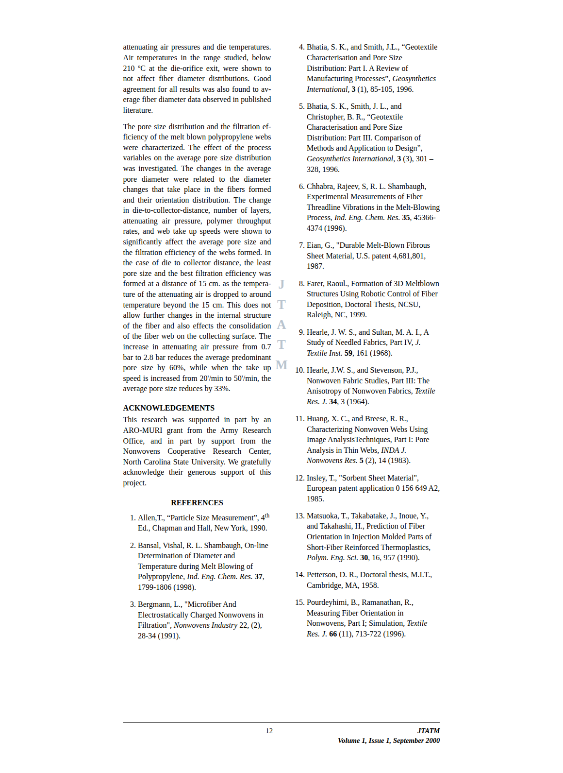J T A T M
attenuating air pressures and die temperatures. Air temperatures in the range studied, below 210 ºC at the die-orifice exit, were shown to not affect fiber diameter distributions. Good agreement for all results was also found to average fiber diameter data observed in published literature.
The pore size distribution and the filtration efficiency of the melt blown polypropylene webs were characterized. The effect of the process variables on the average pore size distribution was investigated. The changes in the average pore diameter were related to the diameter changes that take place in the fibers formed and their orientation distribution. The change in die-to-collector-distance, number of layers, attenuating air pressure, polymer throughput rates, and web take up speeds were shown to significantly affect the average pore size and the filtration efficiency of the webs formed. In the case of die to collector distance, the least pore size and the best filtration efficiency was formed at a distance of 15 cm. as the temperature of the attenuating air is dropped to around temperature beyond the 15 cm. This does not allow further changes in the internal structure of the fiber and also effects the consolidation of the fiber web on the collecting surface. The increase in attenuating air pressure from 0.7 bar to 2.8 bar reduces the average predominant pore size by 60%, while when the take up speed is increased from 20'/min to 50'/min, the average pore size reduces by 33%.
ACKNOWLEDGEMENTS
This research was supported in part by an ARO-MURI grant from the Army Research Office, and in part by support from the Nonwovens Cooperative Research Center, North Carolina State University. We gratefully acknowledge their generous support of this project.
REFERENCES
Allen,T., “Particle Size Measurement”, 4th Ed., Chapman and Hall, New York, 1990.
Bansal, Vishal, R. L. Shambaugh, On-line Determination of Diameter and Temperature during Melt Blowing of Polypropylene, Ind. Eng. Chem. Res. 37, 1799-1806 (1998).
Bergmann, L., "Microfiber And Electrostatically Charged Nonwovens in Filtration", Nonwovens Industry 22, (2), 28-34 (1991).
Bhatia, S. K., and Smith, J.L., “Geotextile Characterisation and Pore Size Distribution: Part I. A Review of Manufacturing Processes”, Geosynthetics International, 3 (1), 85-105, 1996.
Bhatia, S. K., Smith, J. L., and Christopher, B. R., “Geotextile Characterisation and Pore Size Distribution: Part III. Comparison of Methods and Application to Design”, Geosynthetics International, 3 (3), 301 – 328, 1996.
Chhabra, Rajeev, S, R. L. Shambaugh, Experimental Measurements of Fiber Threadline Vibrations in the Melt-Blowing Process, Ind. Eng. Chem. Res. 35, 45366-4374 (1996).
Eian, G., "Durable Melt-Blown Fibrous Sheet Material, U.S. patent 4,681,801, 1987.
Farer, Raoul., Formation of 3D Meltblown Structures Using Robotic Control of Fiber Deposition, Doctoral Thesis, NCSU, Raleigh, NC, 1999.
Hearle, J. W. S., and Sultan, M. A. I., A Study of Needled Fabrics, Part IV, J. Textile Inst. 59, 161 (1968).
Hearle, J.W. S., and Stevenson, P.J., Nonwoven Fabric Studies, Part III: The Anisotropy of Nonwoven Fabrics, Textile Res. J. 34, 3 (1964).
Huang, X. C., and Breese, R. R., Characterizing Nonwoven Webs Using Image AnalysisTechniques, Part I: Pore Analysis in Thin Webs, INDA J. Nonwovens Res. 5 (2), 14 (1983).
Insley, T., "Sorbent Sheet Material", European patent application 0 156 649 A2, 1985.
Matsuoka, T., Takabatake, J., Inoue, Y., and Takahashi, H., Prediction of Fiber Orientation in Injection Molded Parts of Short-Fiber Reinforced Thermoplastics, Polym. Eng. Sci. 30, 16, 957 (1990).
Petterson, D. R., Doctoral thesis, M.I.T., Cambridge, MA, 1958.
Pourdeyhimi, B., Ramanathan, R., Measuring Fiber Orientation in Nonwovens, Part I; Simulation, Textile Res. J. 66 (11), 713-722 (1996).
12
JTATM
Volume 1, Issue 1, September 2000